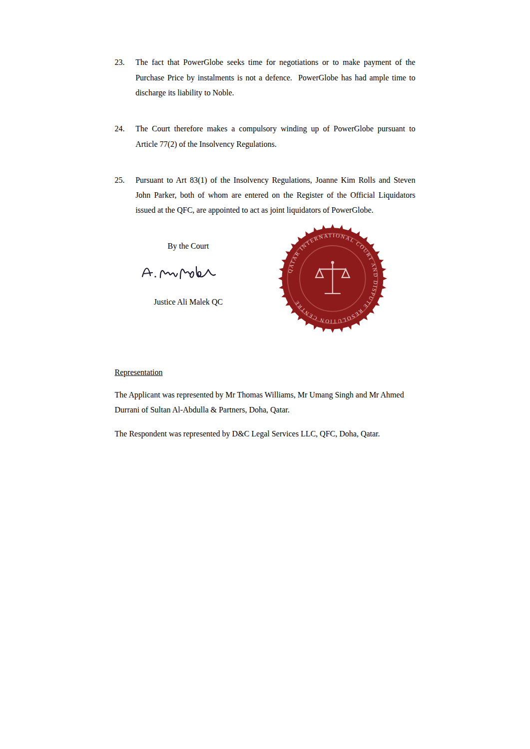23. The fact that PowerGlobe seeks time for negotiations or to make payment of the Purchase Price by instalments is not a defence. PowerGlobe has had ample time to discharge its liability to Noble.
24. The Court therefore makes a compulsory winding up of PowerGlobe pursuant to Article 77(2) of the Insolvency Regulations.
25. Pursuant to Art 83(1) of the Insolvency Regulations, Joanne Kim Rolls and Steven John Parker, both of whom are entered on the Register of the Official Liquidators issued at the QFC, are appointed to act as joint liquidators of PowerGlobe.
By the Court
Justice Ali Malek QC
QATAR INTERNATIONAL COURT AND DISPUTE RESOLUTION CENTRE
Representation
The Applicant was represented by Mr Thomas Williams, Mr Umang Singh and Mr Ahmed Durrani of Sultan Al-Abdulla & Partners, Doha, Qatar.
The Respondent was represented by D&C Legal Services LLC, QFC, Doha, Qatar.